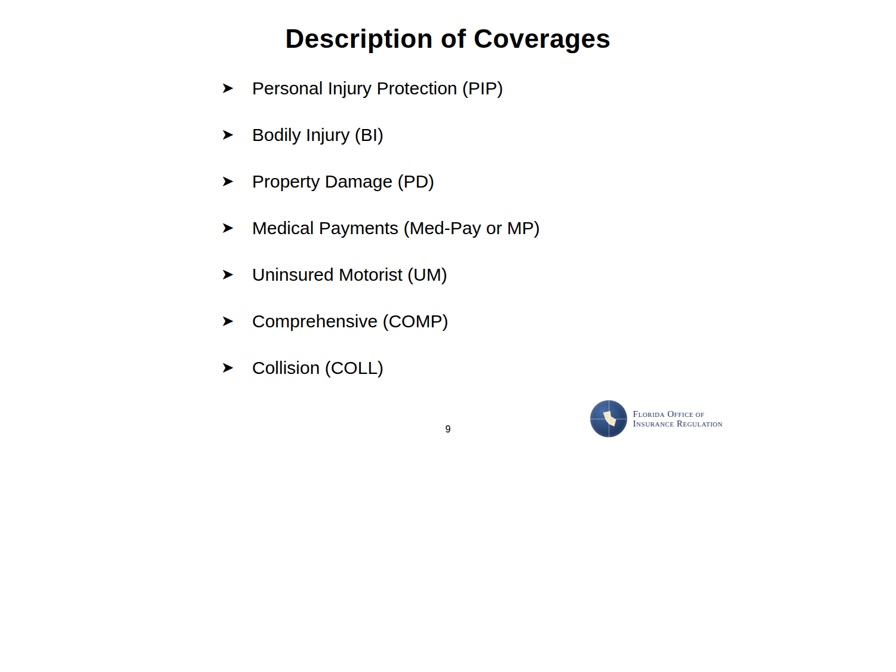Description of Coverages
Personal Injury Protection (PIP)
Bodily Injury (BI)
Property Damage (PD)
Medical Payments (Med-Pay or MP)
Uninsured Motorist (UM)
Comprehensive (COMP)
Collision (COLL)
9
FLORIDA OFFICE OF
INSURANCE REGULATION